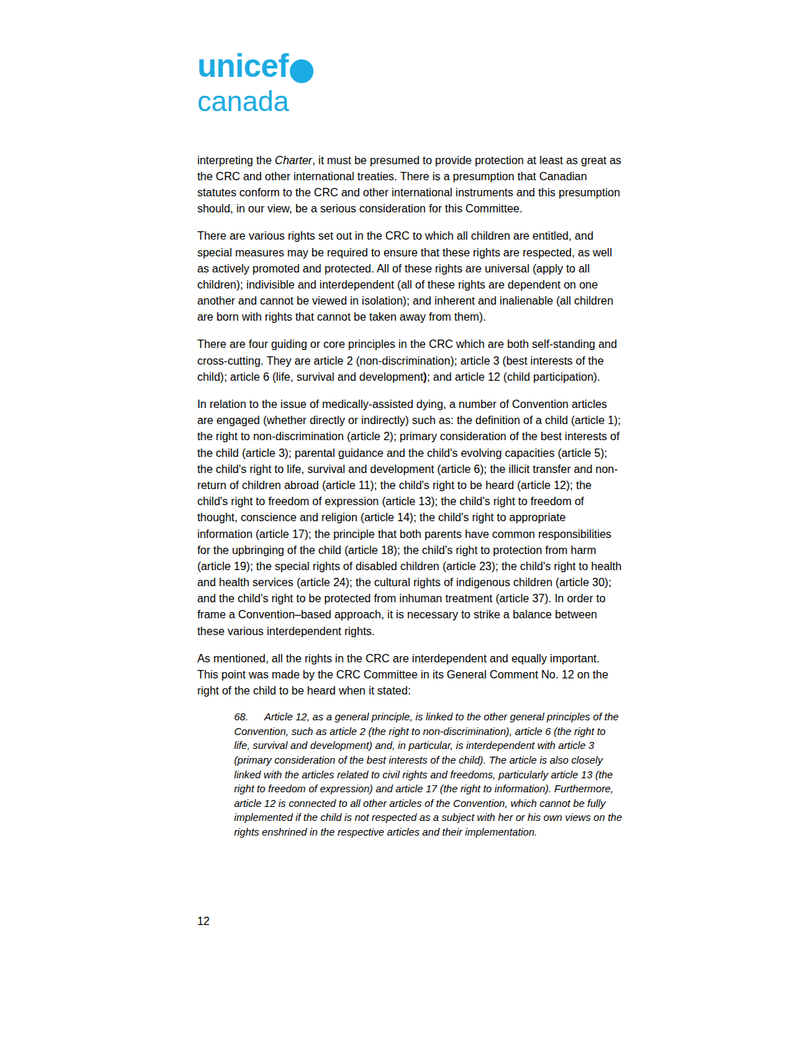unicef
canada
interpreting the Charter, it must be presumed to provide protection at least as great as the CRC and other international treaties. There is a presumption that Canadian statutes conform to the CRC and other international instruments and this presumption should, in our view, be a serious consideration for this Committee.
There are various rights set out in the CRC to which all children are entitled, and special measures may be required to ensure that these rights are respected, as well as actively promoted and protected. All of these rights are universal (apply to all children); indivisible and interdependent (all of these rights are dependent on one another and cannot be viewed in isolation); and inherent and inalienable (all children are born with rights that cannot be taken away from them).
There are four guiding or core principles in the CRC which are both self-standing and cross-cutting. They are article 2 (non-discrimination); article 3 (best interests of the child); article 6 (life, survival and development); and article 12 (child participation).
In relation to the issue of medically-assisted dying, a number of Convention articles are engaged (whether directly or indirectly) such as: the definition of a child (article 1); the right to non-discrimination (article 2); primary consideration of the best interests of the child (article 3); parental guidance and the child's evolving capacities (article 5); the child's right to life, survival and development (article 6); the illicit transfer and non-return of children abroad (article 11); the child's right to be heard (article 12); the child's right to freedom of expression (article 13); the child's right to freedom of thought, conscience and religion (article 14); the child's right to appropriate information (article 17); the principle that both parents have common responsibilities for the upbringing of the child (article 18); the child's right to protection from harm (article 19); the special rights of disabled children (article 23); the child's right to health and health services (article 24); the cultural rights of indigenous children (article 30); and the child's right to be protected from inhuman treatment (article 37). In order to frame a Convention–based approach, it is necessary to strike a balance between these various interdependent rights.
As mentioned, all the rights in the CRC are interdependent and equally important. This point was made by the CRC Committee in its General Comment No. 12 on the right of the child to be heard when it stated:
68. Article 12, as a general principle, is linked to the other general principles of the Convention, such as article 2 (the right to non-discrimination), article 6 (the right to life, survival and development) and, in particular, is interdependent with article 3 (primary consideration of the best interests of the child). The article is also closely linked with the articles related to civil rights and freedoms, particularly article 13 (the right to freedom of expression) and article 17 (the right to information). Furthermore, article 12 is connected to all other articles of the Convention, which cannot be fully implemented if the child is not respected as a subject with her or his own views on the rights enshrined in the respective articles and their implementation.
12